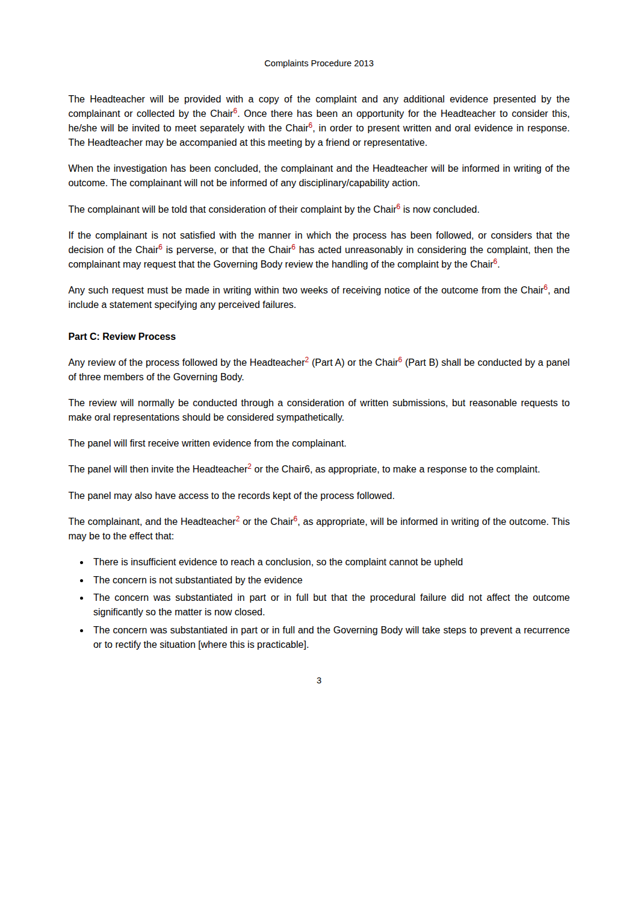Complaints Procedure 2013
The Headteacher will be provided with a copy of the complaint and any additional evidence presented by the complainant or collected by the Chair6. Once there has been an opportunity for the Headteacher to consider this, he/she will be invited to meet separately with the Chair6, in order to present written and oral evidence in response. The Headteacher may be accompanied at this meeting by a friend or representative.
When the investigation has been concluded, the complainant and the Headteacher will be informed in writing of the outcome. The complainant will not be informed of any disciplinary/capability action.
The complainant will be told that consideration of their complaint by the Chair6 is now concluded.
If the complainant is not satisfied with the manner in which the process has been followed, or considers that the decision of the Chair6 is perverse, or that the Chair6 has acted unreasonably in considering the complaint, then the complainant may request that the Governing Body review the handling of the complaint by the Chair6.
Any such request must be made in writing within two weeks of receiving notice of the outcome from the Chair6, and include a statement specifying any perceived failures.
Part C: Review Process
Any review of the process followed by the Headteacher2 (Part A) or the Chair6 (Part B) shall be conducted by a panel of three members of the Governing Body.
The review will normally be conducted through a consideration of written submissions, but reasonable requests to make oral representations should be considered sympathetically.
The panel will first receive written evidence from the complainant.
The panel will then invite the Headteacher2 or the Chair6, as appropriate, to make a response to the complaint.
The panel may also have access to the records kept of the process followed.
The complainant, and the Headteacher2 or the Chair6, as appropriate, will be informed in writing of the outcome. This may be to the effect that:
There is insufficient evidence to reach a conclusion, so the complaint cannot be upheld
The concern is not substantiated by the evidence
The concern was substantiated in part or in full but that the procedural failure did not affect the outcome significantly so the matter is now closed.
The concern was substantiated in part or in full and the Governing Body will take steps to prevent a recurrence or to rectify the situation [where this is practicable].
3